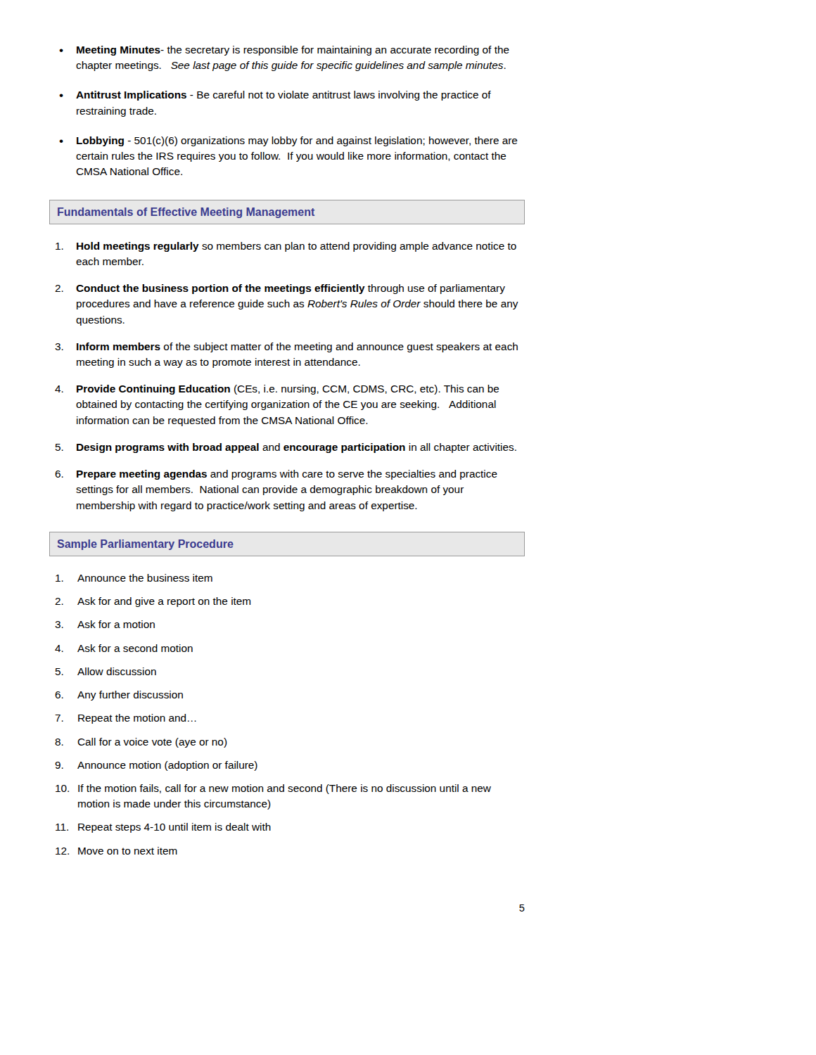Meeting Minutes- the secretary is responsible for maintaining an accurate recording of the chapter meetings. See last page of this guide for specific guidelines and sample minutes.
Antitrust Implications - Be careful not to violate antitrust laws involving the practice of restraining trade.
Lobbying - 501(c)(6) organizations may lobby for and against legislation; however, there are certain rules the IRS requires you to follow. If you would like more information, contact the CMSA National Office.
Fundamentals of Effective Meeting Management
Hold meetings regularly so members can plan to attend providing ample advance notice to each member.
Conduct the business portion of the meetings efficiently through use of parliamentary procedures and have a reference guide such as Robert's Rules of Order should there be any questions.
Inform members of the subject matter of the meeting and announce guest speakers at each meeting in such a way as to promote interest in attendance.
Provide Continuing Education (CEs, i.e. nursing, CCM, CDMS, CRC, etc). This can be obtained by contacting the certifying organization of the CE you are seeking. Additional information can be requested from the CMSA National Office.
Design programs with broad appeal and encourage participation in all chapter activities.
Prepare meeting agendas and programs with care to serve the specialties and practice settings for all members. National can provide a demographic breakdown of your membership with regard to practice/work setting and areas of expertise.
Sample Parliamentary Procedure
Announce the business item
Ask for and give a report on the item
Ask for a motion
Ask for a second motion
Allow discussion
Any further discussion
Repeat the motion and…
Call for a voice vote (aye or no)
Announce motion (adoption or failure)
If the motion fails, call for a new motion and second (There is no discussion until a new motion is made under this circumstance)
Repeat steps 4-10 until item is dealt with
Move on to next item
5